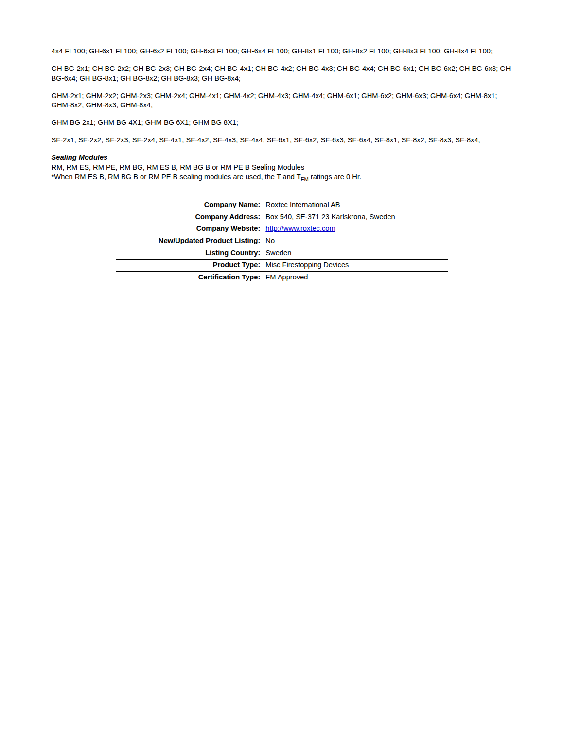4x4 FL100; GH-6x1 FL100; GH-6x2 FL100; GH-6x3 FL100; GH-6x4 FL100; GH-8x1 FL100; GH-8x2 FL100; GH-8x3 FL100; GH-8x4 FL100;
GH BG-2x1; GH BG-2x2; GH BG-2x3; GH BG-2x4; GH BG-4x1; GH BG-4x2; GH BG-4x3; GH BG-4x4; GH BG-6x1; GH BG-6x2; GH BG-6x3; GH BG-6x4; GH BG-8x1; GH BG-8x2; GH BG-8x3; GH BG-8x4;
GHM-2x1; GHM-2x2; GHM-2x3; GHM-2x4; GHM-4x1; GHM-4x2; GHM-4x3; GHM-4x4; GHM-6x1; GHM-6x2; GHM-6x3; GHM-6x4; GHM-8x1; GHM-8x2; GHM-8x3; GHM-8x4;
GHM BG 2x1; GHM BG 4X1; GHM BG 6X1; GHM BG 8X1;
SF-2x1; SF-2x2; SF-2x3; SF-2x4; SF-4x1; SF-4x2; SF-4x3; SF-4x4; SF-6x1; SF-6x2; SF-6x3; SF-6x4; SF-8x1; SF-8x2; SF-8x3; SF-8x4;
Sealing Modules
RM, RM ES, RM PE, RM BG, RM ES B, RM BG B or RM PE B Sealing Modules
*When RM ES B, RM BG B or RM PE B sealing modules are used, the T and TFM ratings are 0 Hr.
| Company Name: | Roxtec International AB |
| Company Address: | Box 540, SE-371 23 Karlskrona, Sweden |
| Company Website: | http://www.roxtec.com |
| New/Updated Product Listing: | No |
| Listing Country: | Sweden |
| Product Type: | Misc Firestopping Devices |
| Certification Type: | FM Approved |